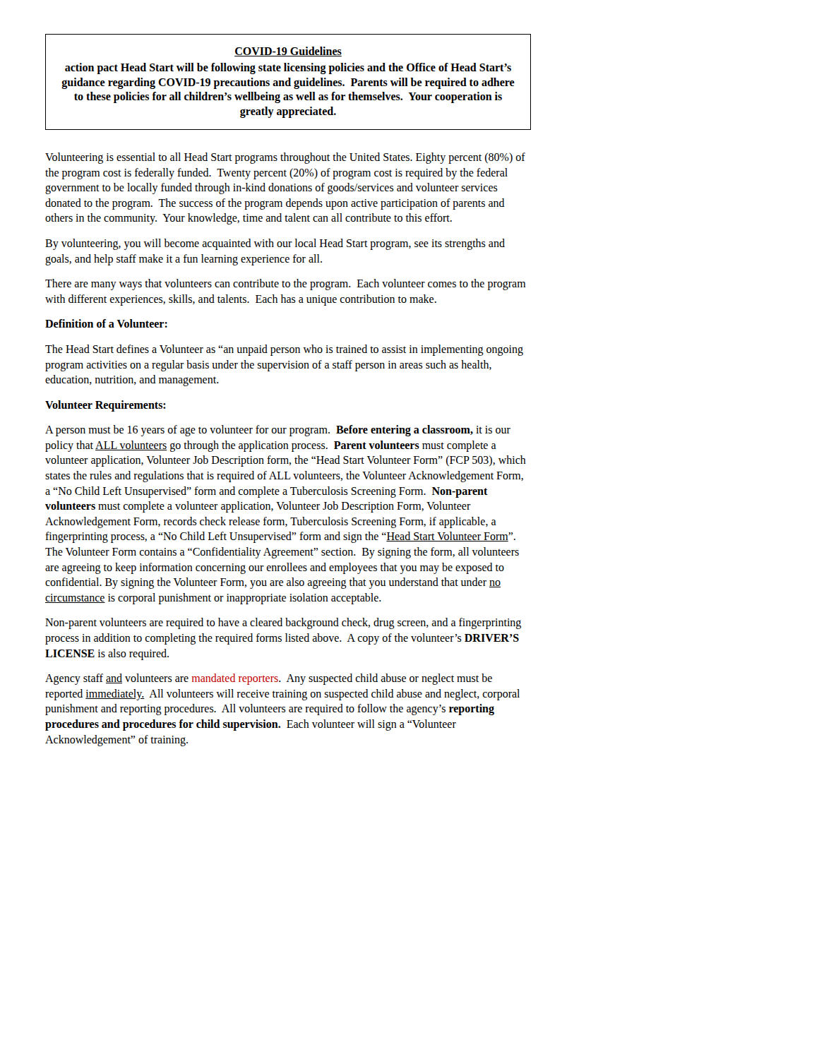COVID-19 Guidelines action pact Head Start will be following state licensing policies and the Office of Head Start’s guidance regarding COVID-19 precautions and guidelines. Parents will be required to adhere to these policies for all children’s wellbeing as well as for themselves. Your cooperation is greatly appreciated.
Volunteering is essential to all Head Start programs throughout the United States. Eighty percent (80%) of the program cost is federally funded. Twenty percent (20%) of program cost is required by the federal government to be locally funded through in-kind donations of goods/services and volunteer services donated to the program. The success of the program depends upon active participation of parents and others in the community. Your knowledge, time and talent can all contribute to this effort.
By volunteering, you will become acquainted with our local Head Start program, see its strengths and goals, and help staff make it a fun learning experience for all.
There are many ways that volunteers can contribute to the program. Each volunteer comes to the program with different experiences, skills, and talents. Each has a unique contribution to make.
Definition of a Volunteer:
The Head Start defines a Volunteer as “an unpaid person who is trained to assist in implementing ongoing program activities on a regular basis under the supervision of a staff person in areas such as health, education, nutrition, and management.
Volunteer Requirements:
A person must be 16 years of age to volunteer for our program. Before entering a classroom, it is our policy that ALL volunteers go through the application process. Parent volunteers must complete a volunteer application, Volunteer Job Description form, the “Head Start Volunteer Form” (FCP 503), which states the rules and regulations that is required of ALL volunteers, the Volunteer Acknowledgement Form, a “No Child Left Unsupervised” form and complete a Tuberculosis Screening Form. Non-parent volunteers must complete a volunteer application, Volunteer Job Description Form, Volunteer Acknowledgement Form, records check release form, Tuberculosis Screening Form, if applicable, a fingerprinting process, a “No Child Left Unsupervised” form and sign the “Head Start Volunteer Form”. The Volunteer Form contains a “Confidentiality Agreement” section. By signing the form, all volunteers are agreeing to keep information concerning our enrollees and employees that you may be exposed to confidential. By signing the Volunteer Form, you are also agreeing that you understand that under no circumstance is corporal punishment or inappropriate isolation acceptable.
Non-parent volunteers are required to have a cleared background check, drug screen, and a fingerprinting process in addition to completing the required forms listed above. A copy of the volunteer’s DRIVER’S LICENSE is also required.
Agency staff and volunteers are mandated reporters. Any suspected child abuse or neglect must be reported immediately. All volunteers will receive training on suspected child abuse and neglect, corporal punishment and reporting procedures. All volunteers are required to follow the agency’s reporting procedures and procedures for child supervision. Each volunteer will sign a “Volunteer Acknowledgement” of training.